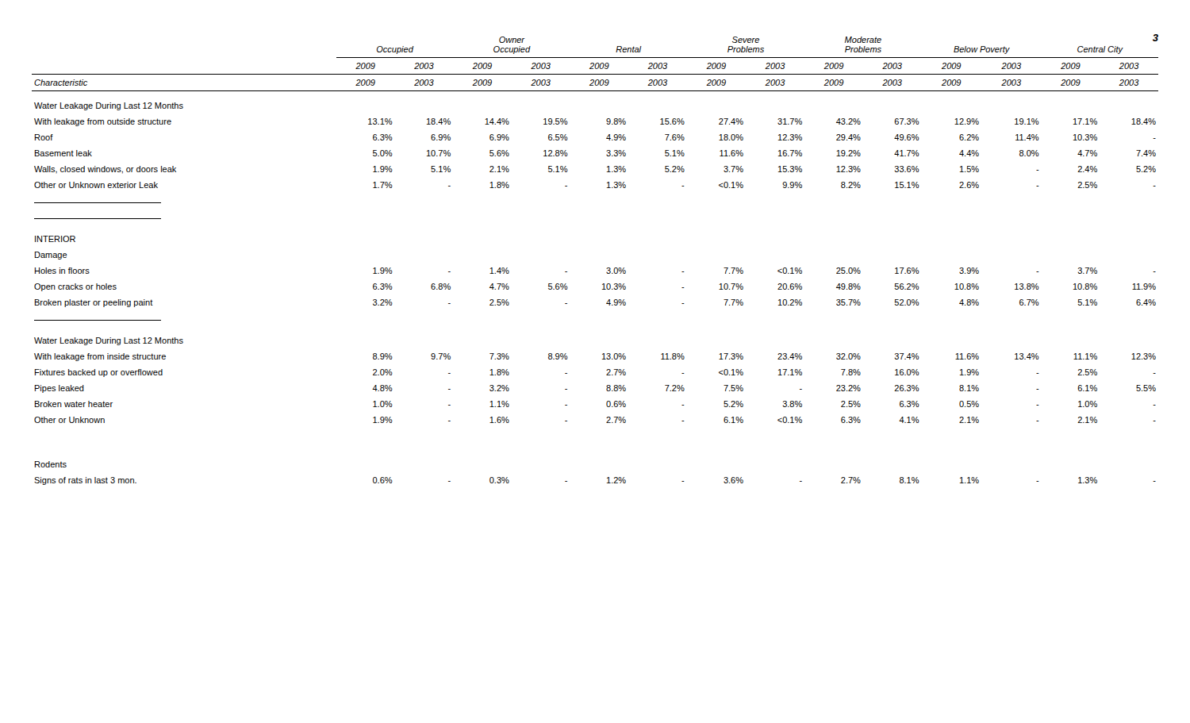3
| | Occupied | Owner Occupied | Rental | Severe Problems | Moderate Problems | Below Poverty | Central City |
| --- | --- | --- | --- | --- | --- | --- | --- |
| 2009 | 2003 | 2009 | 2003 | 2009 | 2003 | 2009 | 2003 | 2009 | 2003 | 2009 | 2003 | 2009 | 2003 |
| Characteristic | 2009 | 2003 | 2009 | 2003 | 2009 | 2003 | 2009 | 2003 | 2009 | 2003 | 2009 | 2003 | 2009 | 2003 |
| Water Leakage During Last 12 Months | |
| With leakage from outside structure | 13.1% | 18.4% | 14.4% | 19.5% | 9.8% | 15.6% | 27.4% | 31.7% | 43.2% | 67.3% | 12.9% | 19.1% | 17.1% | 18.4% |
| Roof | 6.3% | 6.9% | 6.9% | 6.5% | 4.9% | 7.6% | 18.0% | 12.3% | 29.4% | 49.6% | 6.2% | 11.4% | 10.3% | - |
| Basement leak | 5.0% | 10.7% | 5.6% | 12.8% | 3.3% | 5.1% | 11.6% | 16.7% | 19.2% | 41.7% | 4.4% | 8.0% | 4.7% | 7.4% |
| Walls, closed windows, or doors leak | 1.9% | 5.1% | 2.1% | 5.1% | 1.3% | 5.2% | 3.7% | 15.3% | 12.3% | 33.6% | 1.5% | - | 2.4% | 5.2% |
| Other or Unknown exterior Leak | 1.7% | - | 1.8% | - | 1.3% | - | <0.1% | 9.9% | 8.2% | 15.1% | 2.6% | - | 2.5% | - |
| INTERIOR | |
| Damage | |
| Holes in floors | 1.9% | - | 1.4% | - | 3.0% | - | 7.7% | <0.1% | 25.0% | 17.6% | 3.9% | - | 3.7% | - |
| Open cracks or holes | 6.3% | 6.8% | 4.7% | 5.6% | 10.3% | - | 10.7% | 20.6% | 49.8% | 56.2% | 10.8% | 13.8% | 10.8% | 11.9% |
| Broken plaster or peeling paint | 3.2% | - | 2.5% | - | 4.9% | - | 7.7% | 10.2% | 35.7% | 52.0% | 4.8% | 6.7% | 5.1% | 6.4% |
| Water Leakage During Last 12 Months | |
| With leakage from inside structure | 8.9% | 9.7% | 7.3% | 8.9% | 13.0% | 11.8% | 17.3% | 23.4% | 32.0% | 37.4% | 11.6% | 13.4% | 11.1% | 12.3% |
| Fixtures backed up or overflowed | 2.0% | - | 1.8% | - | 2.7% | - | <0.1% | 17.1% | 7.8% | 16.0% | 1.9% | - | 2.5% | - |
| Pipes leaked | 4.8% | - | 3.2% | - | 8.8% | 7.2% | 7.5% | - | 23.2% | 26.3% | 8.1% | - | 6.1% | 5.5% |
| Broken water heater | 1.0% | - | 1.1% | - | 0.6% | - | 5.2% | 3.8% | 2.5% | 6.3% | 0.5% | - | 1.0% | - |
| Other or Unknown | 1.9% | - | 1.6% | - | 2.7% | - | 6.1% | <0.1% | 6.3% | 4.1% | 2.1% | - | 2.1% | - |
| Rodents | |
| Signs of rats in last 3 mon. | 0.6% | - | 0.3% | - | 1.2% | - | 3.6% | - | 2.7% | 8.1% | 1.1% | - | 1.3% | - |